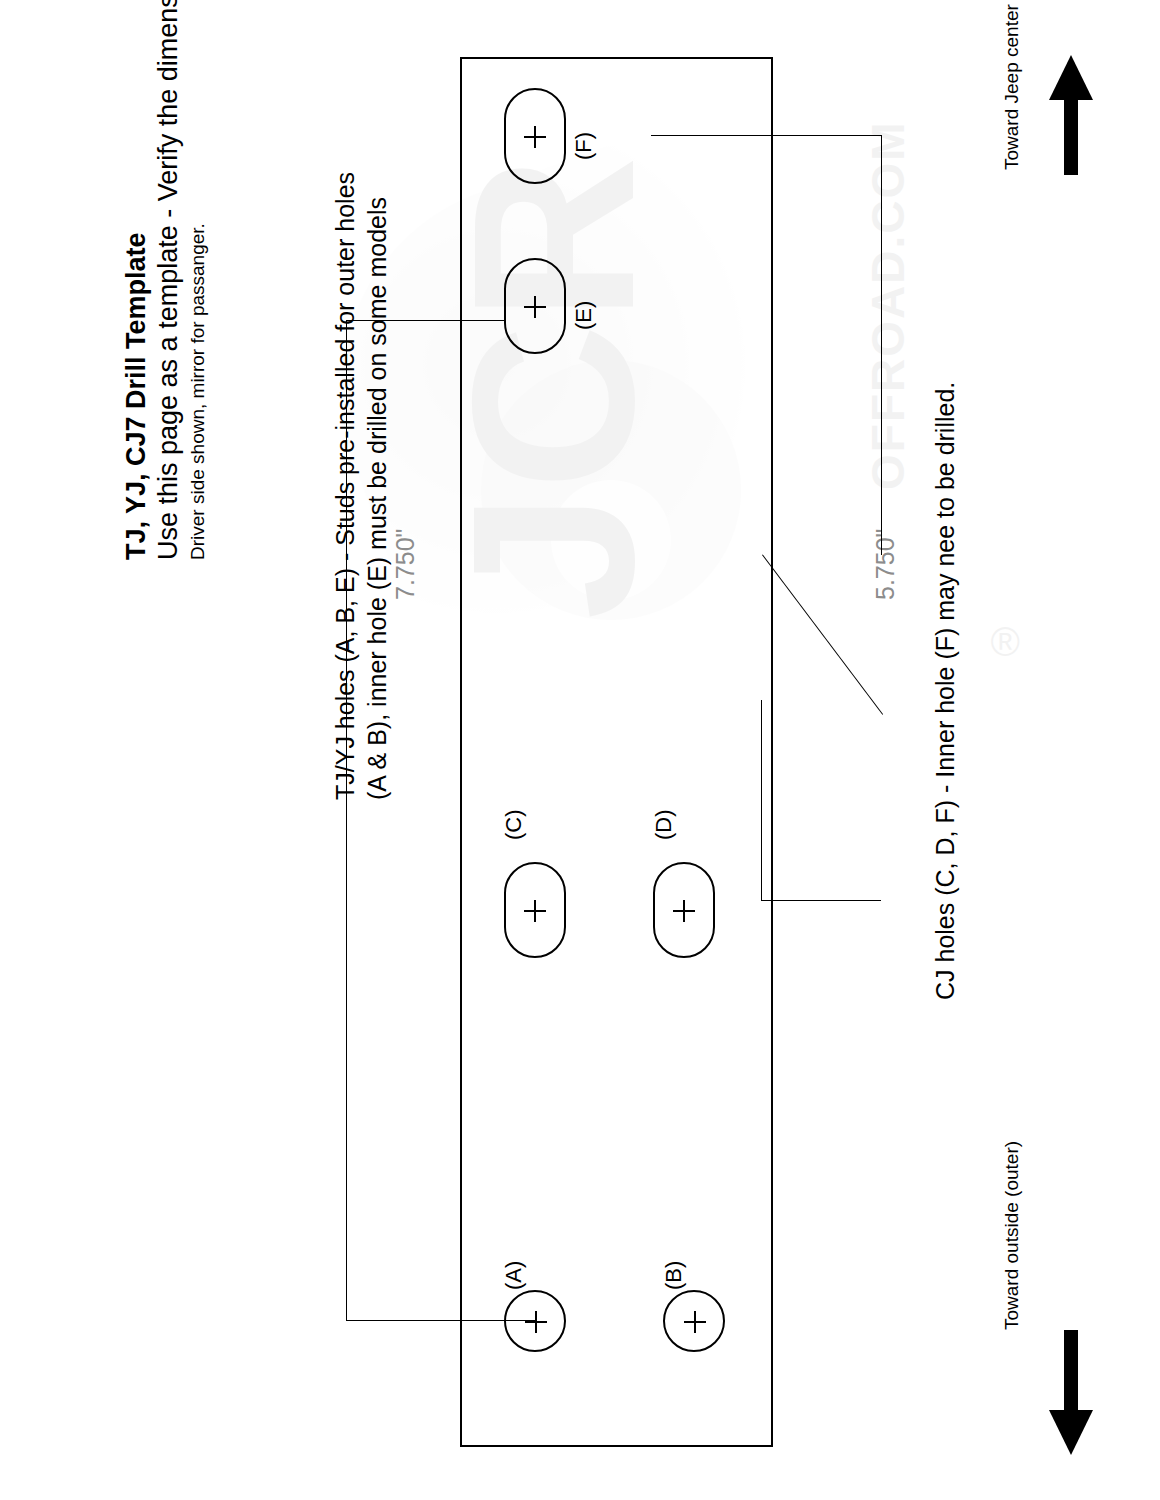JCR
OFFROAD.COM
®
TJ, YJ, CJ7 Drill Template
Use this page as a template - Verify the dimensions of the print!
Driver side shown, mirror for passanger.
TJ/YJ holes (A, B, E) - Studs pre-installed for outer holes
(A & B), inner hole (E) must be drilled on some models
CJ holes (C, D, F) - Inner hole (F) may nee to be drilled.
7.750"
5.750"
Toward Jeep center (inner)
Toward outside (outer)
(F)
(E)
(C)
(D)
(A)
(B)